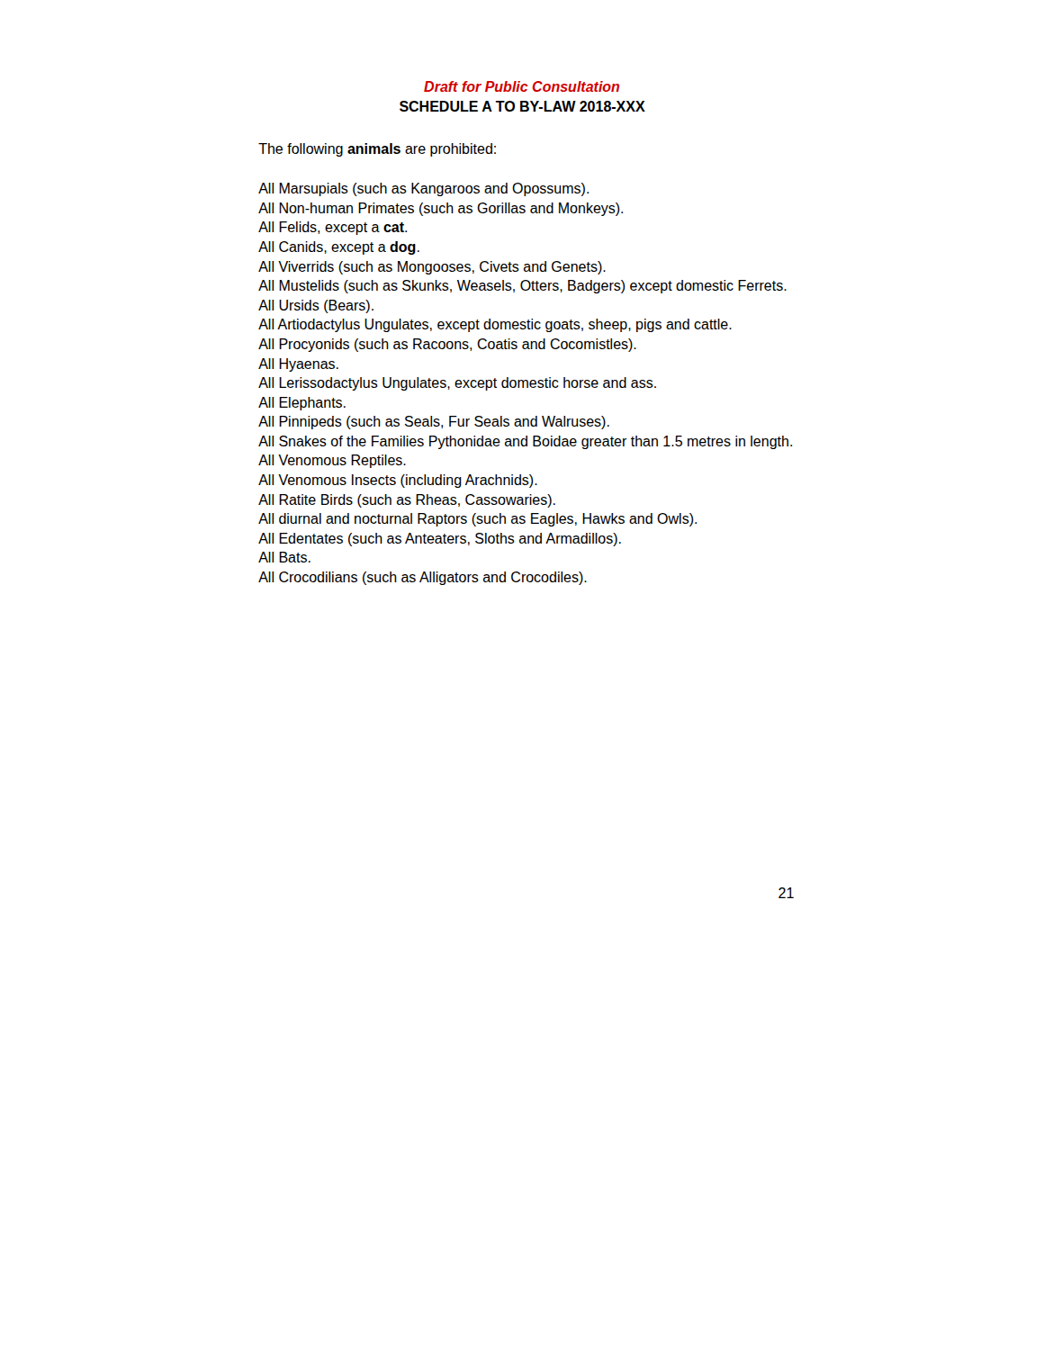Draft for Public Consultation
SCHEDULE A TO BY-LAW 2018-XXX
The following animals are prohibited:
All Marsupials (such as Kangaroos and Opossums).
All Non-human Primates (such as Gorillas and Monkeys).
All Felids, except a cat.
All Canids, except a dog.
All Viverrids (such as Mongooses, Civets and Genets).
All Mustelids (such as Skunks, Weasels, Otters, Badgers) except domestic Ferrets.
All Ursids (Bears).
All Artiodactylus Ungulates, except domestic goats, sheep, pigs and cattle.
All Procyonids (such as Racoons, Coatis and Cocomistles).
All Hyaenas.
All Lerissodactylus Ungulates, except domestic horse and ass.
All Elephants.
All Pinnipeds (such as Seals, Fur Seals and Walruses).
All Snakes of the Families Pythonidae and Boidae greater than 1.5 metres in length.
All Venomous Reptiles.
All Venomous Insects (including Arachnids).
All Ratite Birds (such as Rheas, Cassowaries).
All diurnal and nocturnal Raptors (such as Eagles, Hawks and Owls).
All Edentates (such as Anteaters, Sloths and Armadillos).
All Bats.
All Crocodilians (such as Alligators and Crocodiles).
21